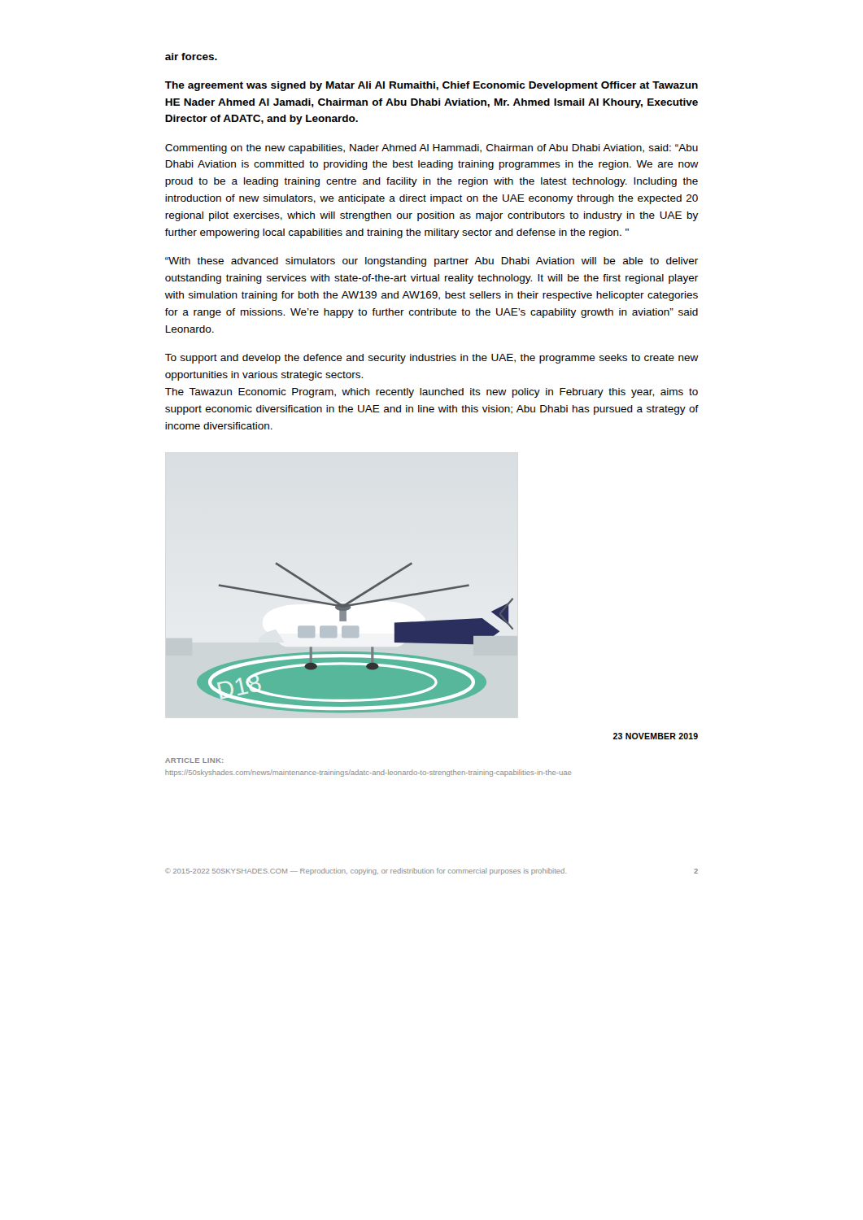air forces.
The agreement was signed by Matar Ali Al Rumaithi, Chief Economic Development Officer at Tawazun HE Nader Ahmed Al Jamadi, Chairman of Abu Dhabi Aviation, Mr. Ahmed Ismail Al Khoury, Executive Director of ADATC, and by Leonardo.
Commenting on the new capabilities, Nader Ahmed Al Hammadi, Chairman of Abu Dhabi Aviation, said: “Abu Dhabi Aviation is committed to providing the best leading training programmes in the region. We are now proud to be a leading training centre and facility in the region with the latest technology. Including the introduction of new simulators, we anticipate a direct impact on the UAE economy through the expected 20 regional pilot exercises, which will strengthen our position as major contributors to industry in the UAE by further empowering local capabilities and training the military sector and defense in the region. "
“With these advanced simulators our longstanding partner Abu Dhabi Aviation will be able to deliver outstanding training services with state-of-the-art virtual reality technology. It will be the first regional player with simulation training for both the AW139 and AW169, best sellers in their respective helicopter categories for a range of missions. We’re happy to further contribute to the UAE’s capability growth in aviation” said Leonardo.
To support and develop the defence and security industries in the UAE, the programme seeks to create new opportunities in various strategic sectors.
The Tawazun Economic Program, which recently launched its new policy in February this year, aims to support economic diversification in the UAE and in line with this vision; Abu Dhabi has pursued a strategy of income diversification.
23 NOVEMBER 2019
ARTICLE LINK:
https://50skyshades.com/news/maintenance-trainings/adatc-and-leonardo-to-strengthen-training-capabilities-in-the-uae
© 2015-2022 50SKYSHADES.COM — Reproduction, copying, or redistribution for commercial purposes is prohibited.
2